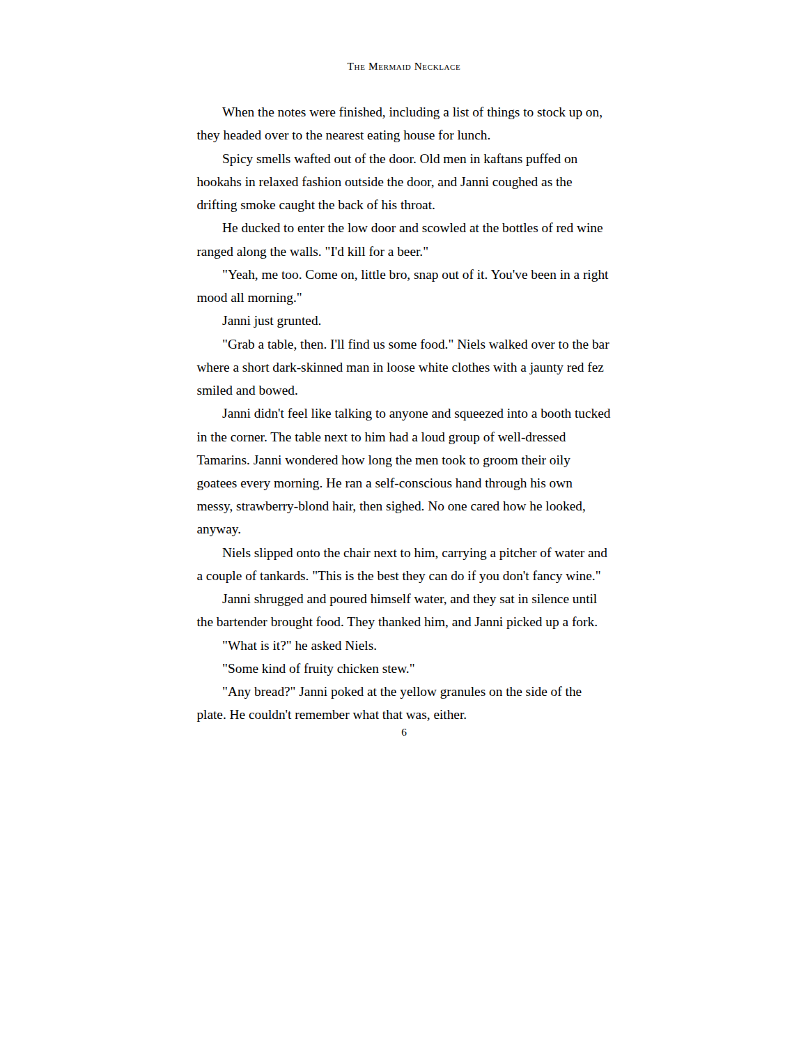The Mermaid Necklace
When the notes were finished, including a list of things to stock up on, they headed over to the nearest eating house for lunch.
Spicy smells wafted out of the door. Old men in kaftans puffed on hookahs in relaxed fashion outside the door, and Janni coughed as the drifting smoke caught the back of his throat.
He ducked to enter the low door and scowled at the bottles of red wine ranged along the walls. "I'd kill for a beer."
"Yeah, me too. Come on, little bro, snap out of it. You've been in a right mood all morning."
Janni just grunted.
"Grab a table, then. I'll find us some food." Niels walked over to the bar where a short dark-skinned man in loose white clothes with a jaunty red fez smiled and bowed.
Janni didn't feel like talking to anyone and squeezed into a booth tucked in the corner. The table next to him had a loud group of well-dressed Tamarins. Janni wondered how long the men took to groom their oily goatees every morning. He ran a self-conscious hand through his own messy, strawberry-blond hair, then sighed. No one cared how he looked, anyway.
Niels slipped onto the chair next to him, carrying a pitcher of water and a couple of tankards. "This is the best they can do if you don't fancy wine."
Janni shrugged and poured himself water, and they sat in silence until the bartender brought food. They thanked him, and Janni picked up a fork.
"What is it?" he asked Niels.
"Some kind of fruity chicken stew."
"Any bread?" Janni poked at the yellow granules on the side of the plate. He couldn't remember what that was, either.
6